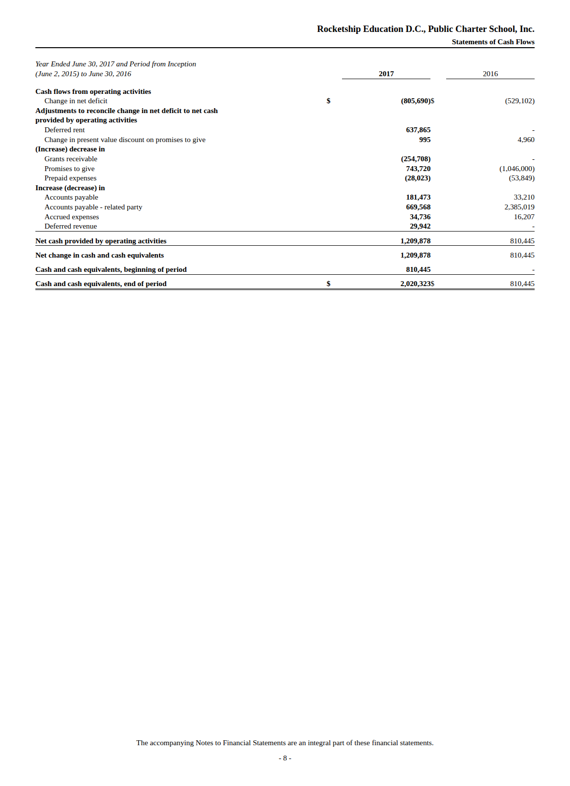Rocketship Education D.C., Public Charter School, Inc.
Statements of Cash Flows
| Year Ended June 30, 2017 and Period from Inception | | | | |
| (June 2, 2015) to June 30, 2016 | | 2017 | | 2016 |
| Cash flows from operating activities | | | | |
| Change in net deficit | $ | (805,690) | $ | (529,102) |
| Adjustments to reconcile change in net deficit to net cash | | | | |
| provided by operating activities | | | | |
| Deferred rent | | 637,865 | | - |
| Change in present value discount on promises to give | | 995 | | 4,960 |
| (Increase) decrease in | | | | |
| Grants receivable | | (254,708) | | - |
| Promises to give | | 743,720 | | (1,046,000) |
| Prepaid expenses | | (28,023) | | (53,849) |
| Increase (decrease) in | | | | |
| Accounts payable | | 181,473 | | 33,210 |
| Accounts payable - related party | | 669,568 | | 2,385,019 |
| Accrued expenses | | 34,736 | | 16,207 |
| Deferred revenue | | 29,942 | | - |
| Net cash provided by operating activities | | 1,209,878 | | 810,445 |
| Net change in cash and cash equivalents | | 1,209,878 | | 810,445 |
| Cash and cash equivalents, beginning of period | | 810,445 | | - |
| Cash and cash equivalents, end of period | $ | 2,020,323 | $ | 810,445 |
The accompanying Notes to Financial Statements are an integral part of these financial statements.
- 8 -